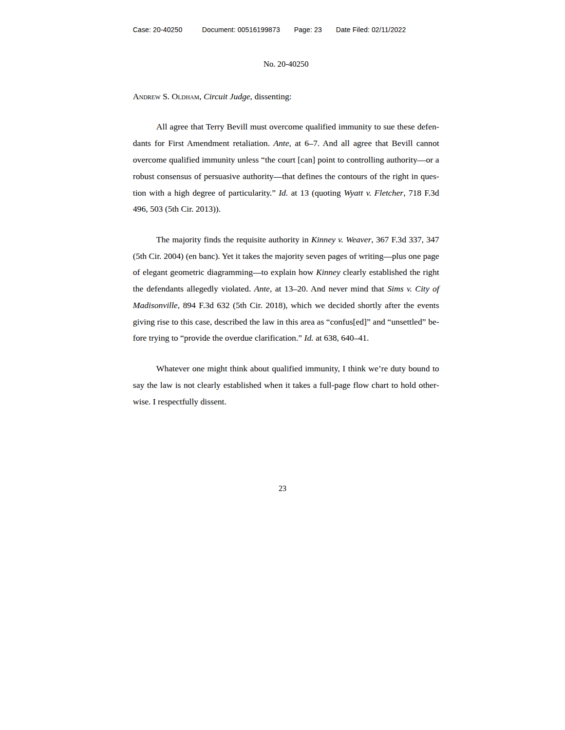Case: 20-40250 Document: 00516199873 Page: 23 Date Filed: 02/11/2022
No. 20-40250
Andrew S. Oldham, Circuit Judge, dissenting:
All agree that Terry Bevill must overcome qualified immunity to sue these defendants for First Amendment retaliation. Ante, at 6–7. And all agree that Bevill cannot overcome qualified immunity unless “the court [can] point to controlling authority—or a robust consensus of persuasive authority—that defines the contours of the right in question with a high degree of particularity.” Id. at 13 (quoting Wyatt v. Fletcher, 718 F.3d 496, 503 (5th Cir. 2013)).
The majority finds the requisite authority in Kinney v. Weaver, 367 F.3d 337, 347 (5th Cir. 2004) (en banc). Yet it takes the majority seven pages of writing—plus one page of elegant geometric diagramming—to explain how Kinney clearly established the right the defendants allegedly violated. Ante, at 13–20. And never mind that Sims v. City of Madisonville, 894 F.3d 632 (5th Cir. 2018), which we decided shortly after the events giving rise to this case, described the law in this area as “confus[ed]” and “unsettled” before trying to “provide the overdue clarification.” Id. at 638, 640–41.
Whatever one might think about qualified immunity, I think we’re duty bound to say the law is not clearly established when it takes a full-page flow chart to hold otherwise. I respectfully dissent.
23